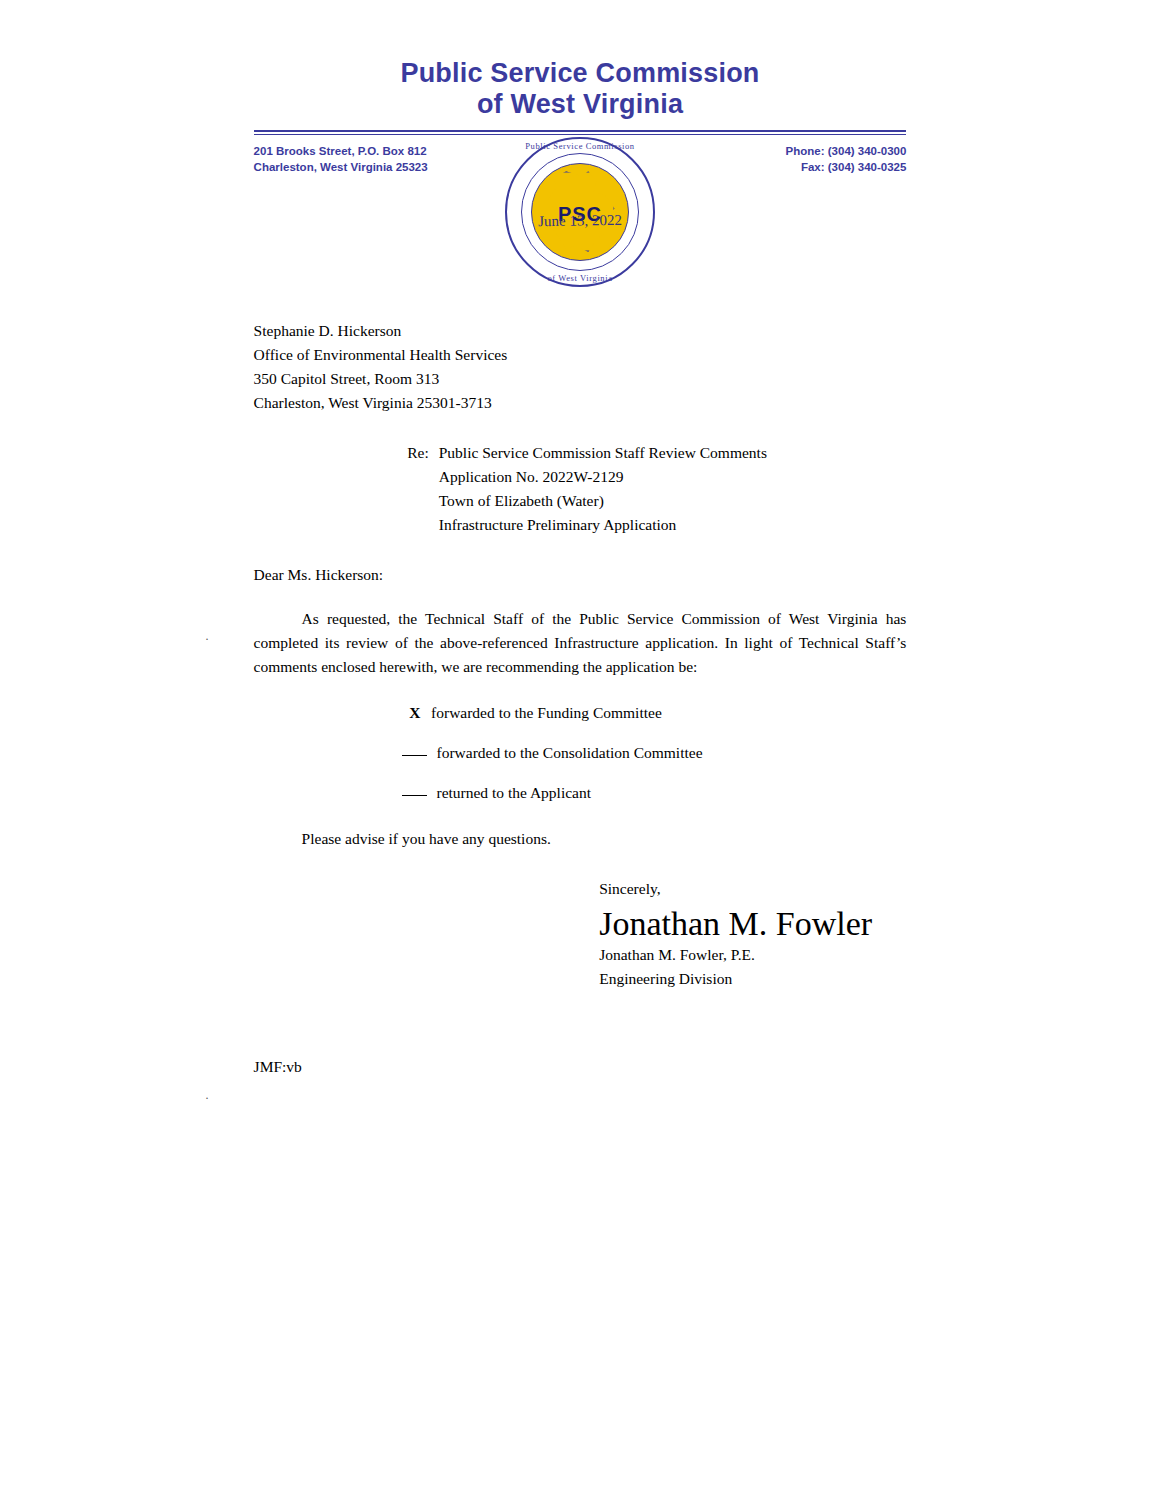Public Service Commission of West Virginia
201 Brooks Street, P.O. Box 812
Charleston, West Virginia 25323
Public Service Commission
PSC
of West Virginia
June 13, 2022
Phone: (304) 340-0300
Fax: (304) 340-0325
Stephanie D. Hickerson
Office of Environmental Health Services
350 Capitol Street, Room 313
Charleston, West Virginia 25301-3713
Re:
Public Service Commission Staff Review Comments
Application No. 2022W-2129
Town of Elizabeth (Water)
Infrastructure Preliminary Application
Dear Ms. Hickerson:
As requested, the Technical Staff of the Public Service Commission of West Virginia has completed its review of the above-referenced Infrastructure application. In light of Technical Staff’s comments enclosed herewith, we are recommending the application be:
X forwarded to the Funding Committee
forwarded to the Consolidation Committee
returned to the Applicant
Please advise if you have any questions.
Sincerely,
Jonathan M. Fowler
Jonathan M. Fowler, P.E.
Engineering Division
JMF:vb
.
.